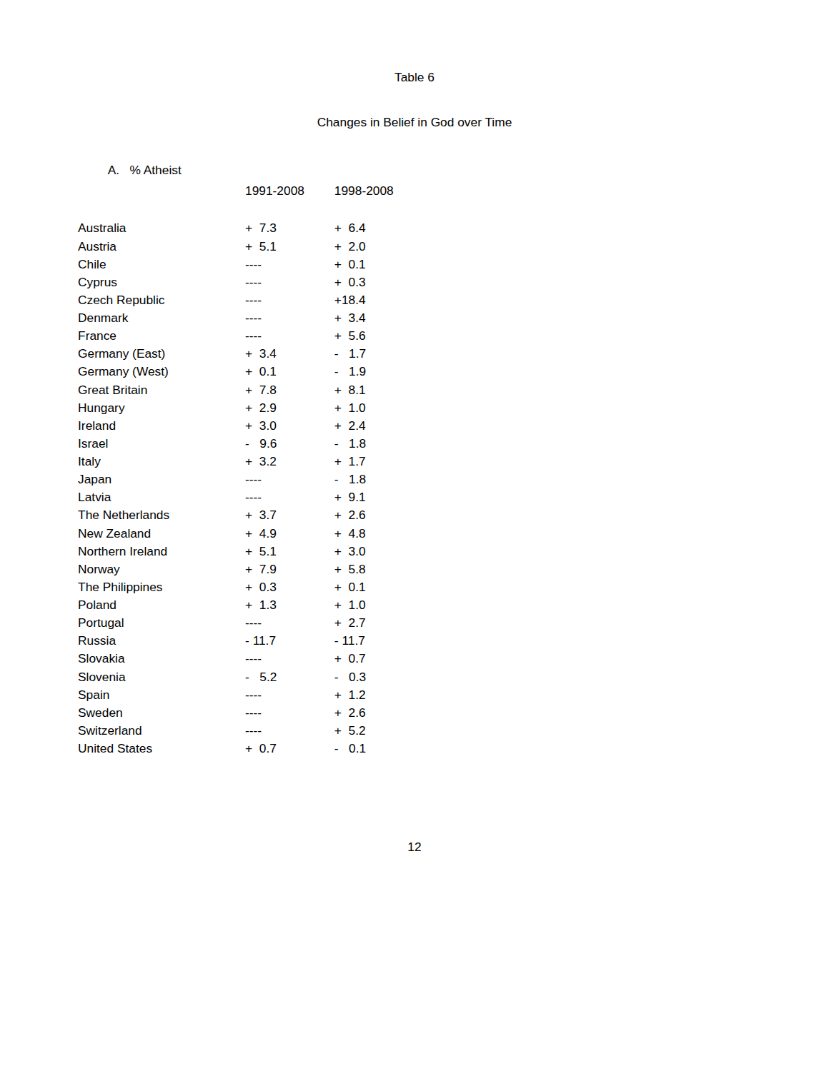Table 6
Changes in Belief in God over Time
A. % Atheist
| | 1991-2008 | 1998-2008 |
| --- | --- | --- |
| Australia | + 7.3 | + 6.4 |
| Austria | + 5.1 | + 2.0 |
| Chile | ---- | + 0.1 |
| Cyprus | ---- | + 0.3 |
| Czech Republic | ---- | +18.4 |
| Denmark | ---- | + 3.4 |
| France | ---- | + 5.6 |
| Germany (East) | + 3.4 | - 1.7 |
| Germany (West) | + 0.1 | - 1.9 |
| Great Britain | + 7.8 | + 8.1 |
| Hungary | + 2.9 | + 1.0 |
| Ireland | + 3.0 | + 2.4 |
| Israel | - 9.6 | - 1.8 |
| Italy | + 3.2 | + 1.7 |
| Japan | ---- | - 1.8 |
| Latvia | ---- | + 9.1 |
| The Netherlands | + 3.7 | + 2.6 |
| New Zealand | + 4.9 | + 4.8 |
| Northern Ireland | + 5.1 | + 3.0 |
| Norway | + 7.9 | + 5.8 |
| The Philippines | + 0.3 | + 0.1 |
| Poland | + 1.3 | + 1.0 |
| Portugal | ---- | + 2.7 |
| Russia | - 11.7 | - 11.7 |
| Slovakia | ---- | + 0.7 |
| Slovenia | - 5.2 | - 0.3 |
| Spain | ---- | + 1.2 |
| Sweden | ---- | + 2.6 |
| Switzerland | ---- | + 5.2 |
| United States | + 0.7 | - 0.1 |
12